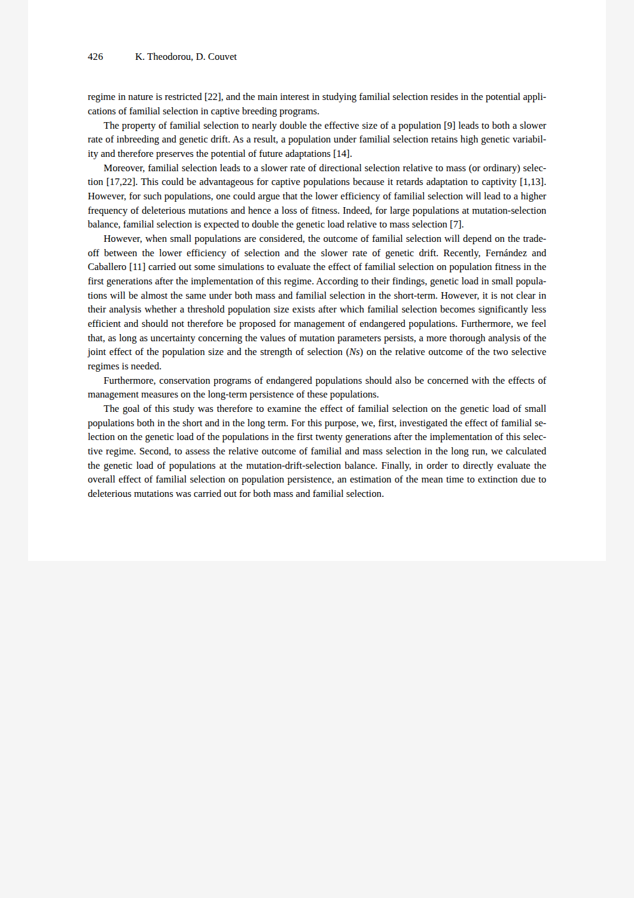426 K. Theodorou, D. Couvet
regime in nature is restricted [22], and the main interest in studying familial selection resides in the potential applications of familial selection in captive breeding programs.
The property of familial selection to nearly double the effective size of a population [9] leads to both a slower rate of inbreeding and genetic drift. As a result, a population under familial selection retains high genetic variability and therefore preserves the potential of future adaptations [14].
Moreover, familial selection leads to a slower rate of directional selection relative to mass (or ordinary) selection [17,22]. This could be advantageous for captive populations because it retards adaptation to captivity [1,13]. However, for such populations, one could argue that the lower efficiency of familial selection will lead to a higher frequency of deleterious mutations and hence a loss of fitness. Indeed, for large populations at mutation-selection balance, familial selection is expected to double the genetic load relative to mass selection [7].
However, when small populations are considered, the outcome of familial selection will depend on the trade-off between the lower efficiency of selection and the slower rate of genetic drift. Recently, Fernández and Caballero [11] carried out some simulations to evaluate the effect of familial selection on population fitness in the first generations after the implementation of this regime. According to their findings, genetic load in small populations will be almost the same under both mass and familial selection in the short-term. However, it is not clear in their analysis whether a threshold population size exists after which familial selection becomes significantly less efficient and should not therefore be proposed for management of endangered populations. Furthermore, we feel that, as long as uncertainty concerning the values of mutation parameters persists, a more thorough analysis of the joint effect of the population size and the strength of selection (Ns) on the relative outcome of the two selective regimes is needed.
Furthermore, conservation programs of endangered populations should also be concerned with the effects of management measures on the long-term persistence of these populations.
The goal of this study was therefore to examine the effect of familial selection on the genetic load of small populations both in the short and in the long term. For this purpose, we, first, investigated the effect of familial selection on the genetic load of the populations in the first twenty generations after the implementation of this selective regime. Second, to assess the relative outcome of familial and mass selection in the long run, we calculated the genetic load of populations at the mutation-drift-selection balance. Finally, in order to directly evaluate the overall effect of familial selection on population persistence, an estimation of the mean time to extinction due to deleterious mutations was carried out for both mass and familial selection.